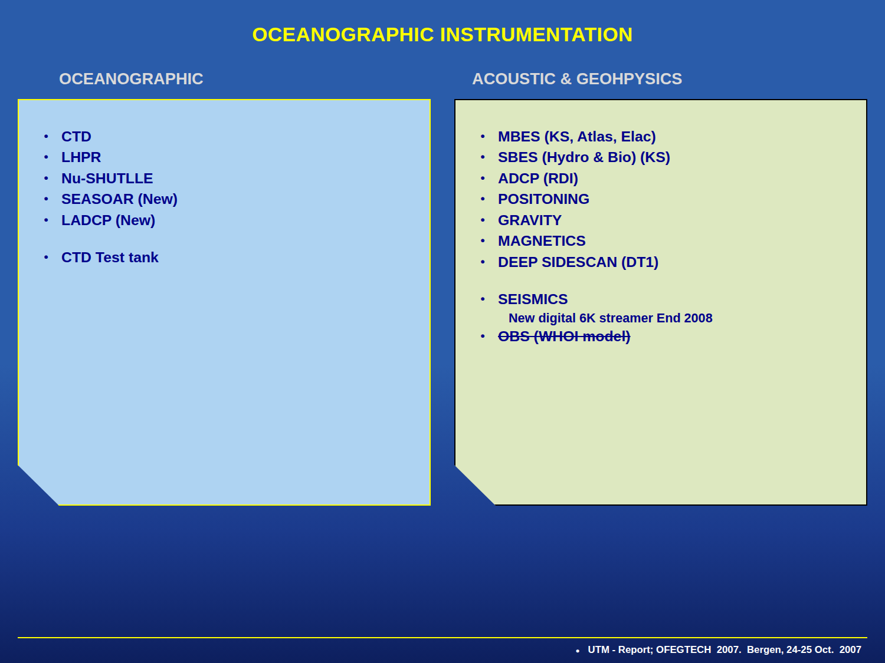OCEANOGRAPHIC INSTRUMENTATION
OCEANOGRAPHIC
CTD
LHPR
Nu-SHUTLLE
SEASOAR (New)
LADCP (New)
CTD Test tank
ACOUSTIC & GEOHPYSICS
MBES (KS, Atlas, Elac)
SBES (Hydro & Bio) (KS)
ADCP (RDI)
POSITONING
GRAVITY
MAGNETICS
DEEP SIDESCAN (DT1)
SEISMICS
New digital 6K streamer End 2008
OBS (WHOI model)
UTM - Report; OFEGTECH 2007. Bergen, 24-25 Oct. 2007